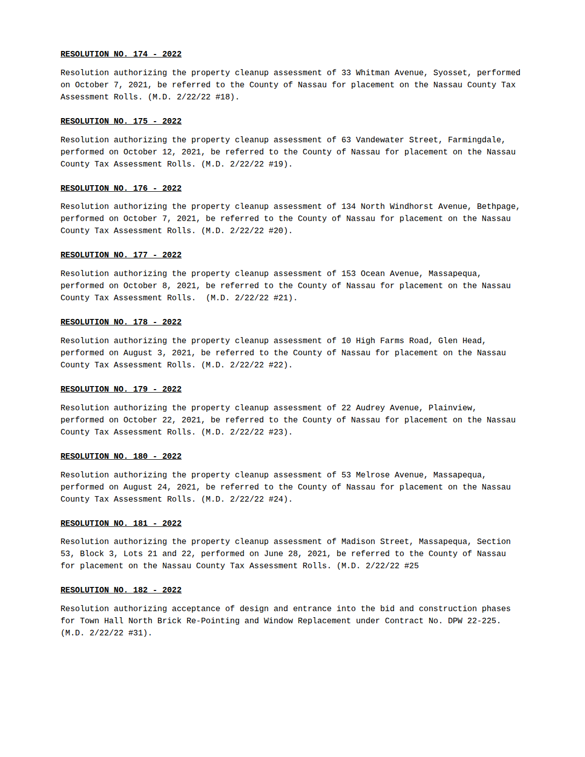RESOLUTION NO. 174 - 2022
Resolution authorizing the property cleanup assessment of 33 Whitman Avenue, Syosset, performed on October 7, 2021, be referred to the County of Nassau for placement on the Nassau County Tax Assessment Rolls. (M.D. 2/22/22 #18).
RESOLUTION NO. 175 - 2022
Resolution authorizing the property cleanup assessment of 63 Vandewater Street, Farmingdale, performed on October 12, 2021, be referred to the County of Nassau for placement on the Nassau County Tax Assessment Rolls. (M.D. 2/22/22 #19).
RESOLUTION NO. 176 - 2022
Resolution authorizing the property cleanup assessment of 134 North Windhorst Avenue, Bethpage, performed on October 7, 2021, be referred to the County of Nassau for placement on the Nassau County Tax Assessment Rolls. (M.D. 2/22/22 #20).
RESOLUTION NO. 177 - 2022
Resolution authorizing the property cleanup assessment of 153 Ocean Avenue, Massapequa, performed on October 8, 2021, be referred to the County of Nassau for placement on the Nassau County Tax Assessment Rolls. (M.D. 2/22/22 #21).
RESOLUTION NO. 178 - 2022
Resolution authorizing the property cleanup assessment of 10 High Farms Road, Glen Head, performed on August 3, 2021, be referred to the County of Nassau for placement on the Nassau County Tax Assessment Rolls. (M.D. 2/22/22 #22).
RESOLUTION NO. 179 - 2022
Resolution authorizing the property cleanup assessment of 22 Audrey Avenue, Plainview, performed on October 22, 2021, be referred to the County of Nassau for placement on the Nassau County Tax Assessment Rolls. (M.D. 2/22/22 #23).
RESOLUTION NO. 180 - 2022
Resolution authorizing the property cleanup assessment of 53 Melrose Avenue, Massapequa, performed on August 24, 2021, be referred to the County of Nassau for placement on the Nassau County Tax Assessment Rolls. (M.D. 2/22/22 #24).
RESOLUTION NO. 181 - 2022
Resolution authorizing the property cleanup assessment of Madison Street, Massapequa, Section 53, Block 3, Lots 21 and 22, performed on June 28, 2021, be referred to the County of Nassau for placement on the Nassau County Tax Assessment Rolls. (M.D. 2/22/22 #25
RESOLUTION NO. 182 - 2022
Resolution authorizing acceptance of design and entrance into the bid and construction phases for Town Hall North Brick Re-Pointing and Window Replacement under Contract No. DPW 22-225. (M.D. 2/22/22 #31).